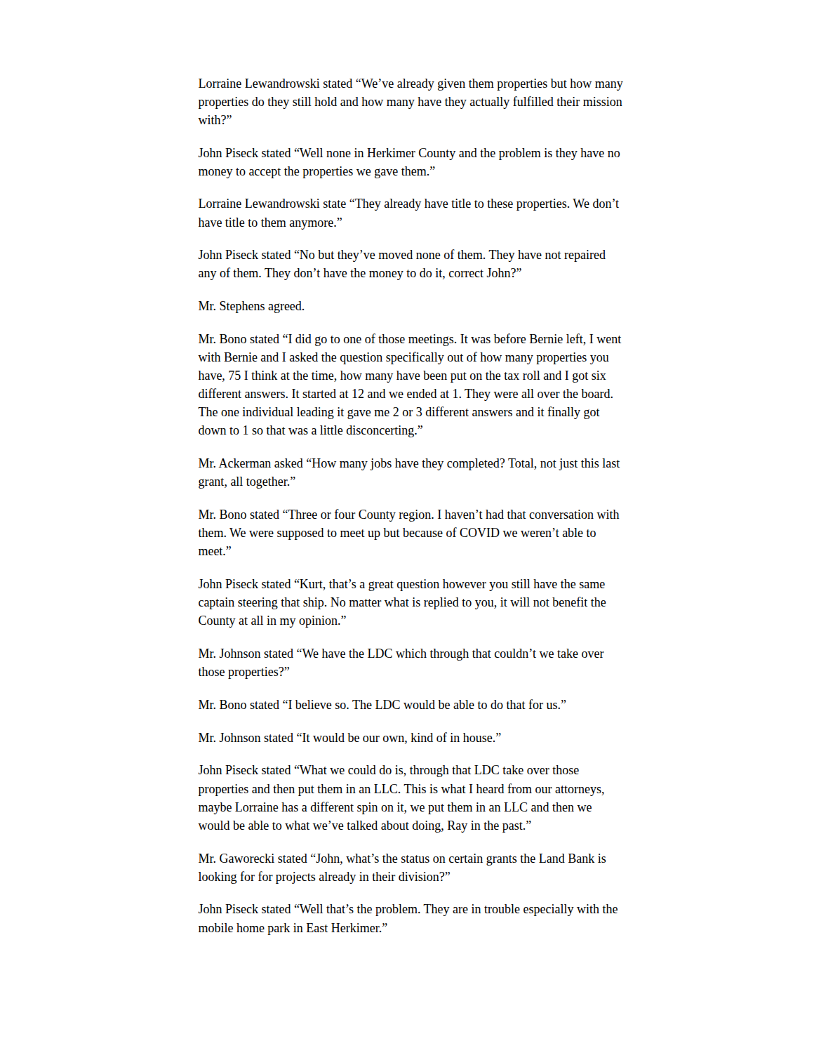Lorraine Lewandrowski stated “We’ve already given them properties but how many properties do they still hold and how many have they actually fulfilled their mission with?”
John Piseck stated “Well none in Herkimer County and the problem is they have no money to accept the properties we gave them.”
Lorraine Lewandrowski state “They already have title to these properties. We don’t have title to them anymore.”
John Piseck stated “No but they’ve moved none of them. They have not repaired any of them. They don’t have the money to do it, correct John?”
Mr. Stephens agreed.
Mr. Bono stated “I did go to one of those meetings. It was before Bernie left, I went with Bernie and I asked the question specifically out of how many properties you have, 75 I think at the time, how many have been put on the tax roll and I got six different answers. It started at 12 and we ended at 1. They were all over the board. The one individual leading it gave me 2 or 3 different answers and it finally got down to 1 so that was a little disconcerting.”
Mr. Ackerman asked “How many jobs have they completed? Total, not just this last grant, all together.”
Mr. Bono stated “Three or four County region. I haven’t had that conversation with them. We were supposed to meet up but because of COVID we weren’t able to meet.”
John Piseck stated “Kurt, that’s a great question however you still have the same captain steering that ship. No matter what is replied to you, it will not benefit the County at all in my opinion.”
Mr. Johnson stated “We have the LDC which through that couldn’t we take over those properties?”
Mr. Bono stated “I believe so. The LDC would be able to do that for us.”
Mr. Johnson stated “It would be our own, kind of in house.”
John Piseck stated “What we could do is, through that LDC take over those properties and then put them in an LLC. This is what I heard from our attorneys, maybe Lorraine has a different spin on it, we put them in an LLC and then we would be able to what we’ve talked about doing, Ray in the past.”
Mr. Gaworecki stated “John, what’s the status on certain grants the Land Bank is looking for for projects already in their division?”
John Piseck stated “Well that’s the problem. They are in trouble especially with the mobile home park in East Herkimer.”